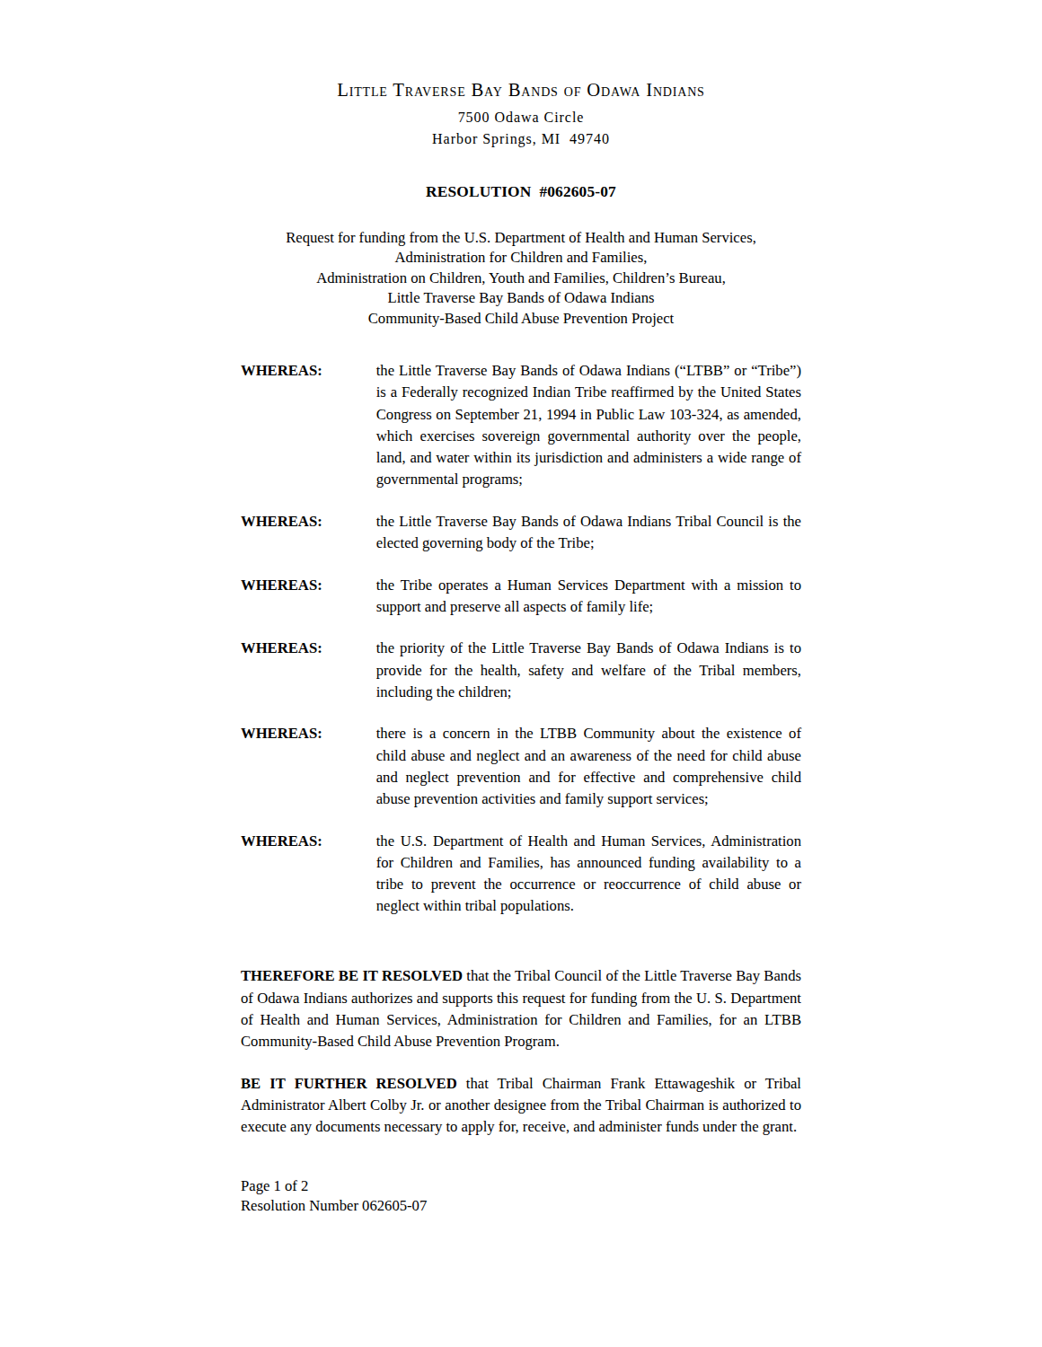Little Traverse Bay Bands of Odawa Indians
7500 Odawa Circle
Harbor Springs, MI 49740
RESOLUTION #062605-07
Request for funding from the U.S. Department of Health and Human Services,
Administration for Children and Families,
Administration on Children, Youth and Families, Children’s Bureau,
Little Traverse Bay Bands of Odawa Indians
Community-Based Child Abuse Prevention Project
| WHEREAS: | the Little Traverse Bay Bands of Odawa Indians (“LTBB” or “Tribe”) is a Federally recognized Indian Tribe reaffirmed by the United States Congress on September 21, 1994 in Public Law 103-324, as amended, which exercises sovereign governmental authority over the people, land, and water within its jurisdiction and administers a wide range of governmental programs; |
| WHEREAS: | the Little Traverse Bay Bands of Odawa Indians Tribal Council is the elected governing body of the Tribe; |
| WHEREAS: | the Tribe operates a Human Services Department with a mission to support and preserve all aspects of family life; |
| WHEREAS: | the priority of the Little Traverse Bay Bands of Odawa Indians is to provide for the health, safety and welfare of the Tribal members, including the children; |
| WHEREAS: | there is a concern in the LTBB Community about the existence of child abuse and neglect and an awareness of the need for child abuse and neglect prevention and for effective and comprehensive child abuse prevention activities and family support services; |
| WHEREAS: | the U.S. Department of Health and Human Services, Administration for Children and Families, has announced funding availability to a tribe to prevent the occurrence or reoccurrence of child abuse or neglect within tribal populations. |
THEREFORE BE IT RESOLVED that the Tribal Council of the Little Traverse Bay Bands of Odawa Indians authorizes and supports this request for funding from the U. S. Department of Health and Human Services, Administration for Children and Families, for an LTBB Community-Based Child Abuse Prevention Program.
BE IT FURTHER RESOLVED that Tribal Chairman Frank Ettawageshik or Tribal Administrator Albert Colby Jr. or another designee from the Tribal Chairman is authorized to execute any documents necessary to apply for, receive, and administer funds under the grant.
Page 1 of 2
Resolution Number 062605-07